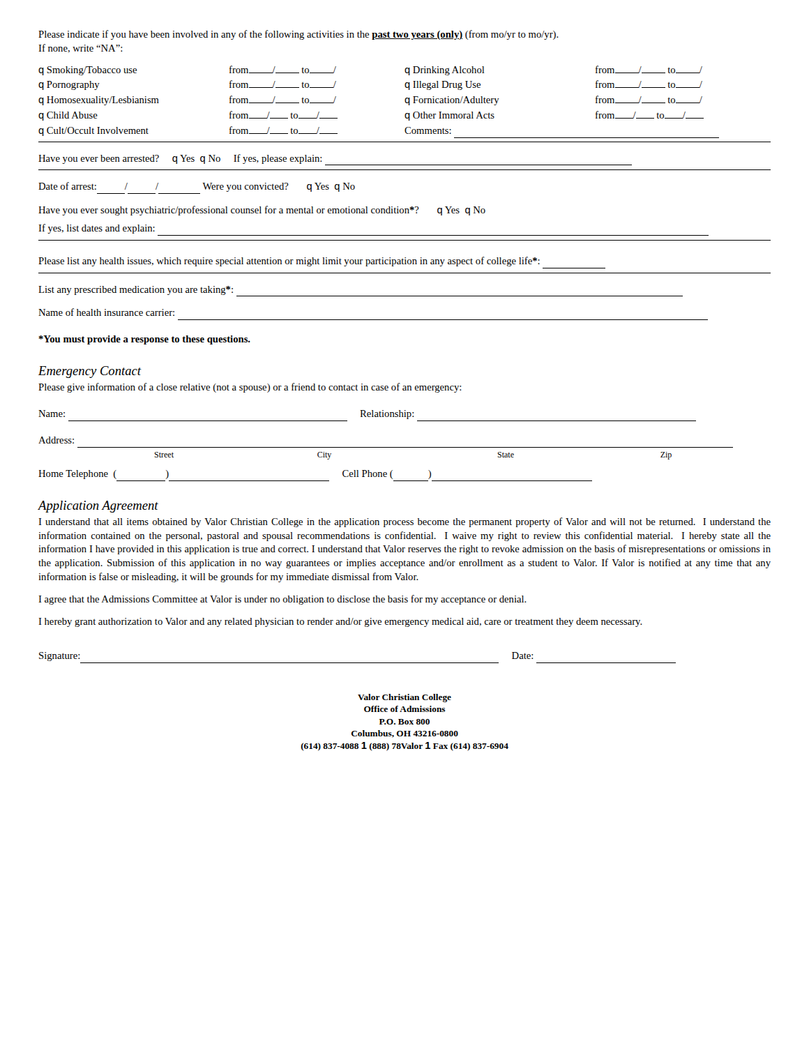Please indicate if you have been involved in any of the following activities in the past two years (only) (from mo/yr to mo/yr).
If none, write “NA”:
| q Smoking/Tobacco use | from / to / | q Drinking Alcohol | from / to / |
| q Pornography | from / to / | q Illegal Drug Use | from / to / |
| q Homosexuality/Lesbianism | from / to / | q Fornication/Adultery | from / to / |
| q Child Abuse | from / to / | q Other Immoral Acts | from / to / |
| q Cult/Occult Involvement | from / to / | Comments: |
Have you ever been arrested? q Yes q No If yes, please explain:
Date of arrest: / / Were you convicted? q Yes q No
Have you ever sought psychiatric/professional counsel for a mental or emotional condition*? q Yes q No
If yes, list dates and explain:
Please list any health issues, which require special attention or might limit your participation in any aspect of college life*:
List any prescribed medication you are taking*:
Name of health insurance carrier:
*You must provide a response to these questions.
Emergency Contact
Please give information of a close relative (not a spouse) or a friend to contact in case of an emergency:
Name: Relationship:
Address:
Street City State Zip
Home Telephone ( ) Cell Phone ( )
Application Agreement
I understand that all items obtained by Valor Christian College in the application process become the permanent property of Valor and will not be returned. I understand the information contained on the personal, pastoral and spousal recommendations is confidential. I waive my right to review this confidential material. I hereby state all the information I have provided in this application is true and correct. I understand that Valor reserves the right to revoke admission on the basis of misrepresentations or omissions in the application. Submission of this application in no way guarantees or implies acceptance and/or enrollment as a student to Valor. If Valor is notified at any time that any information is false or misleading, it will be grounds for my immediate dismissal from Valor.
I agree that the Admissions Committee at Valor is under no obligation to disclose the basis for my acceptance or denial.
I hereby grant authorization to Valor and any related physician to render and/or give emergency medical aid, care or treatment they deem necessary.
Signature: Date:
Valor Christian College
Office of Admissions
P.O. Box 800
Columbus, OH 43216-0800
(614) 837-4088 1 (888) 78Valor 1 Fax (614) 837-6904